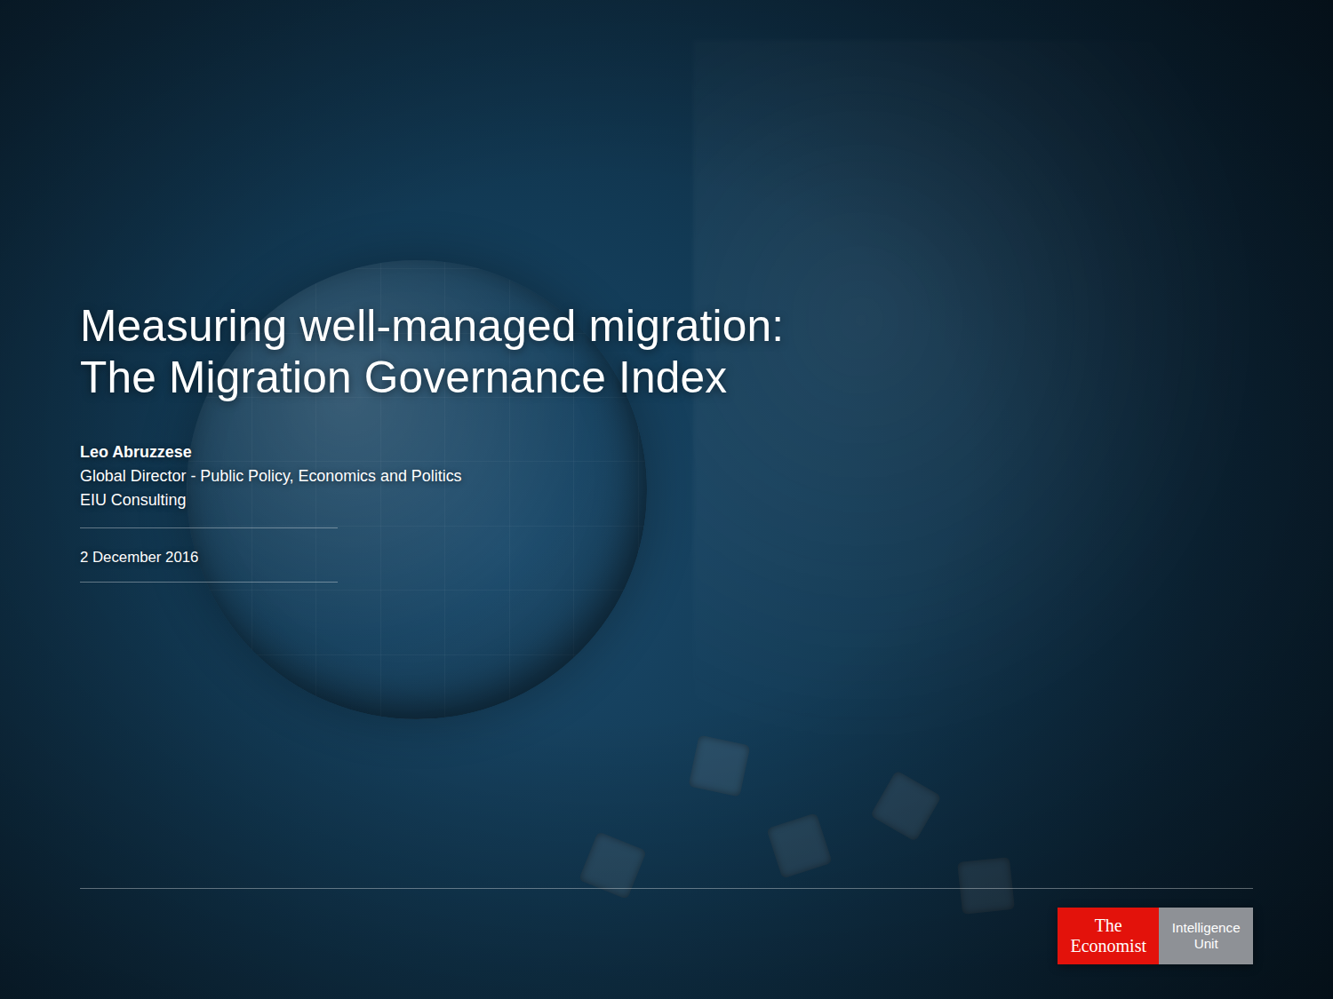Measuring well-managed migration:
The Migration Governance Index
Leo Abruzzese
Global Director - Public Policy, Economics and Politics
EIU Consulting
2 December 2016
The
Economist
Intelligence
Unit